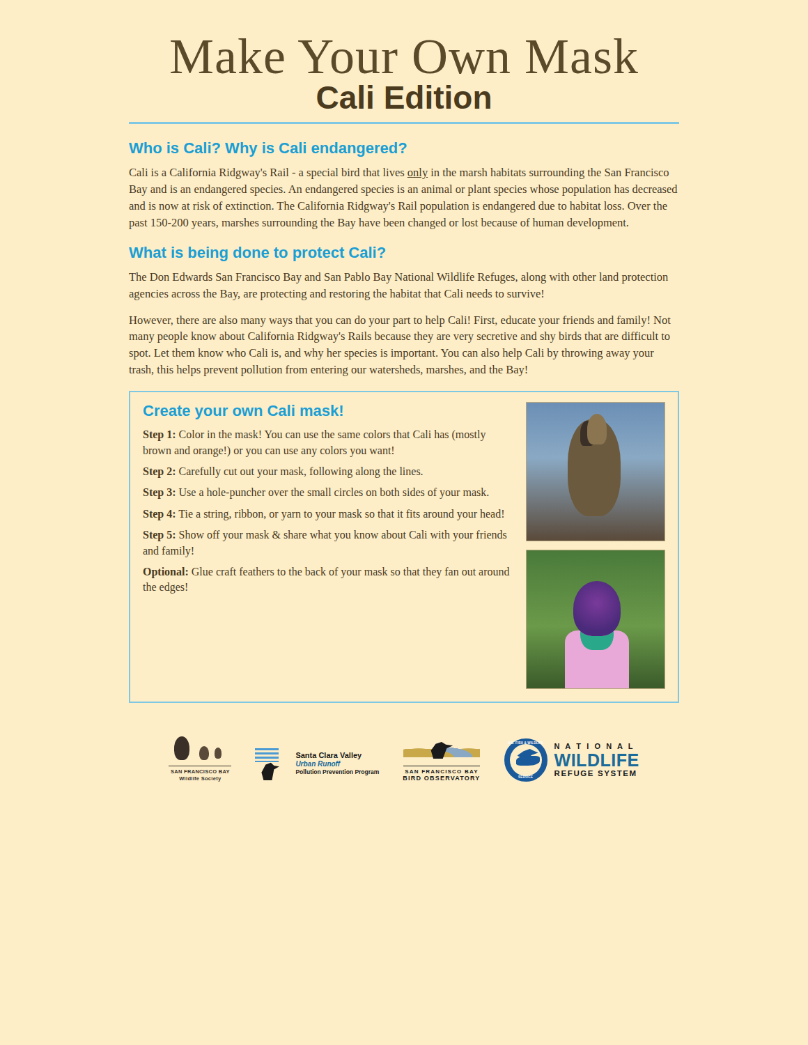Make Your Own Mask
Cali Edition
Who is Cali? Why is Cali endangered?
Cali is a California Ridgway's Rail - a special bird that lives only in the marsh habitats surrounding the San Francisco Bay and is an endangered species. An endangered species is an animal or plant species whose population has decreased and is now at risk of extinction. The California Ridgway's Rail population is endangered due to habitat loss. Over the past 150-200 years, marshes surrounding the Bay have been changed or lost because of human development.
What is being done to protect Cali?
The Don Edwards San Francisco Bay and San Pablo Bay National Wildlife Refuges, along with other land protection agencies across the Bay, are protecting and restoring the habitat that Cali needs to survive!
However, there are also many ways that you can do your part to help Cali! First, educate your friends and family! Not many people know about California Ridgway's Rails because they are very secretive and shy birds that are difficult to spot. Let them know who Cali is, and why her species is important. You can also help Cali by throwing away your trash, this helps prevent pollution from entering our watersheds, marshes, and the Bay!
Create your own Cali mask!
Step 1: Color in the mask! You can use the same colors that Cali has (mostly brown and orange!) or you can use any colors you want!
Step 2: Carefully cut out your mask, following along the lines.
Step 3: Use a hole-puncher over the small circles on both sides of your mask.
Step 4: Tie a string, ribbon, or yarn to your mask so that it fits around your head!
Step 5: Show off your mask & share what you know about Cali with your friends and family!
Optional: Glue craft feathers to the back of your mask so that they fan out around the edges!
SAN FRANCISCO BAY
Wildlife Society
Santa Clara Valley
Urban Runoff
Pollution Prevention Program
SAN FRANCISCO BAY
BIRD OBSERVATORY
U.S. FISH & WILDLIFE
SERVICE
N A T I O N A L
WILDLIFE
REFUGE SYSTEM